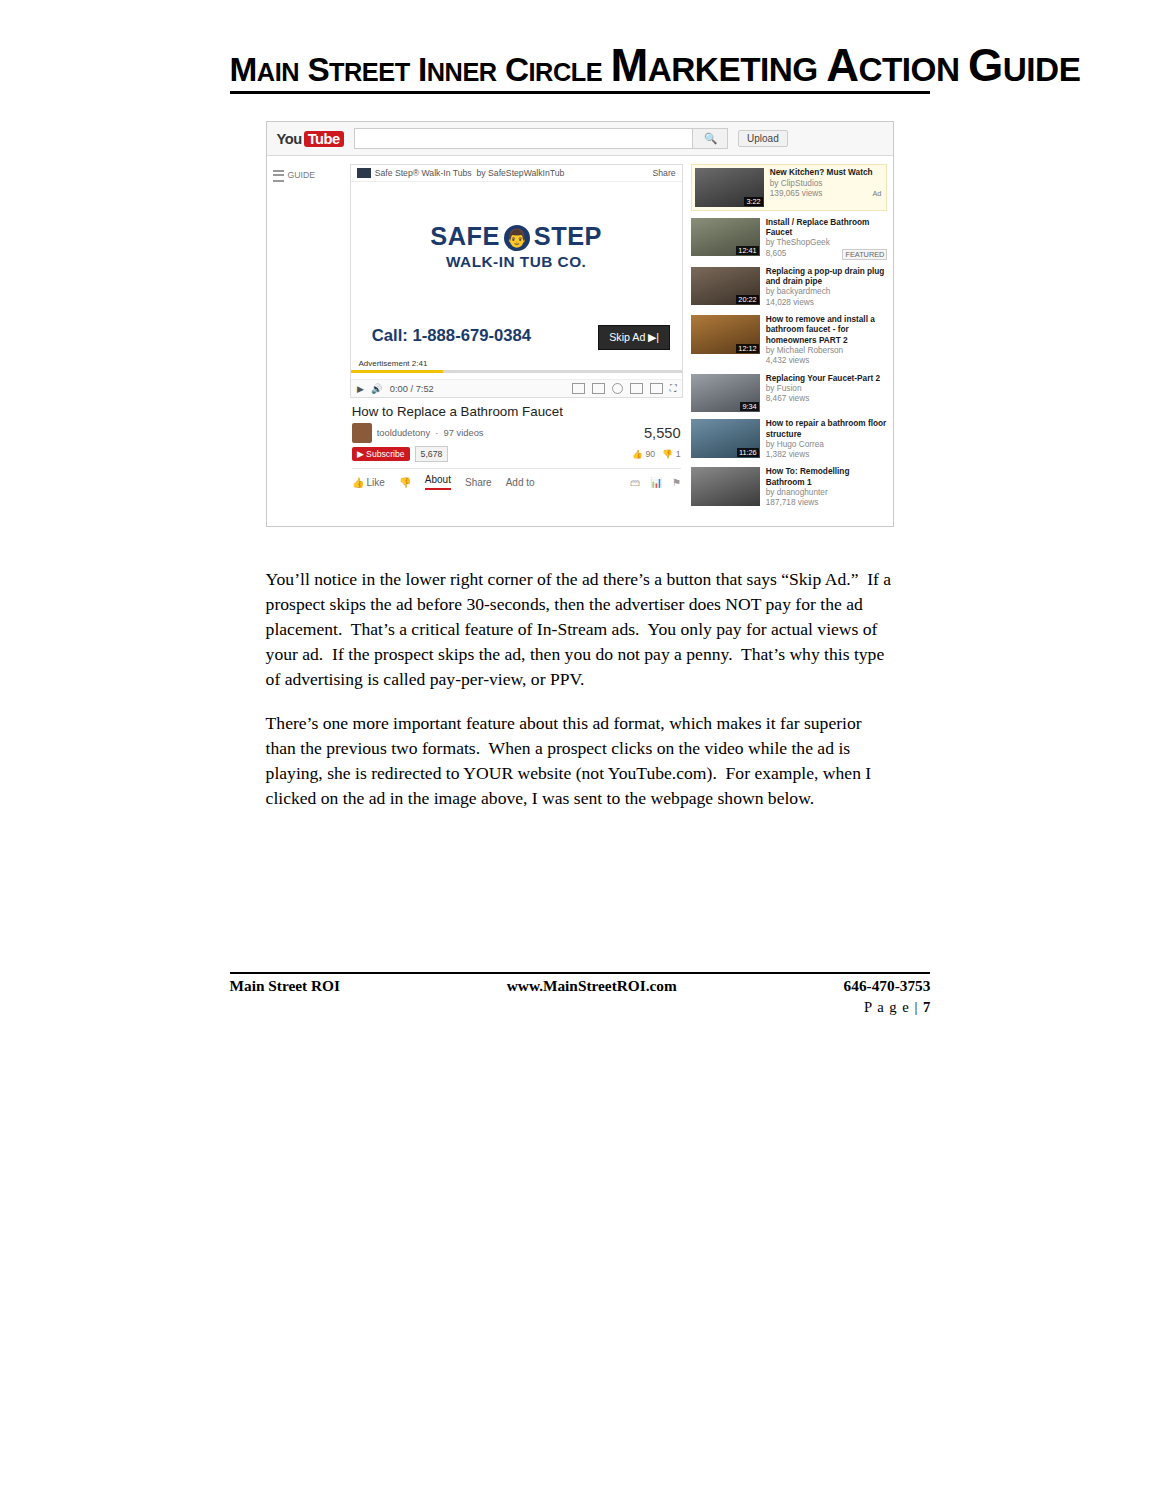MAIN STREET INNER CIRCLE MARKETING ACTION GUIDE
You Tube 🔍 Upload
GUIDE
Safe Step® Walk-In Tubs by SafeStepWalkInTub Share
SAFE👨STEP
WALK-IN TUB CO.
Call: 1-888-679-0384
Skip Ad ▶|
Advertisement 2:41
▶ 🔊 0:00 / 7:52 ⛶
How to Replace a Bathroom Faucet
tooldudetony · 97 videos 5,550
▶ Subscribe 5,678 👍 90 👎 1
👍 Like 👎 About Share Add to 🗃 📊 ⚑
3:22
New Kitchen? Must Watch by ClipStudios 139,065 views Ad
12:41
Install / Replace Bathroom Faucet by TheShopGeek 8,605 FEATURED
20:22
Replacing a pop-up drain plug and drain pipe by backyardmech 14,028 views
12:12
How to remove and install a bathroom faucet - for homeowners PART 2 by Michael Roberson 4,432 views
9:34
Replacing Your Faucet-Part 2 by Fusion 8,467 views
11:26
How to repair a bathroom floor structure by Hugo Correa 1,382 views
How To: Remodelling Bathroom 1 by dnanoghunter 187,718 views
You’ll notice in the lower right corner of the ad there’s a button that says “Skip Ad.” If a prospect skips the ad before 30-seconds, then the advertiser does NOT pay for the ad placement. That’s a critical feature of In-Stream ads. You only pay for actual views of your ad. If the prospect skips the ad, then you do not pay a penny. That’s why this type of advertising is called pay-per-view, or PPV.
There’s one more important feature about this ad format, which makes it far superior than the previous two formats. When a prospect clicks on the video while the ad is playing, she is redirected to YOUR website (not YouTube.com). For example, when I clicked on the ad in the image above, I was sent to the webpage shown below.
Main Street ROI www.MainStreetROI.com 646-470-3753
P a g e | 7